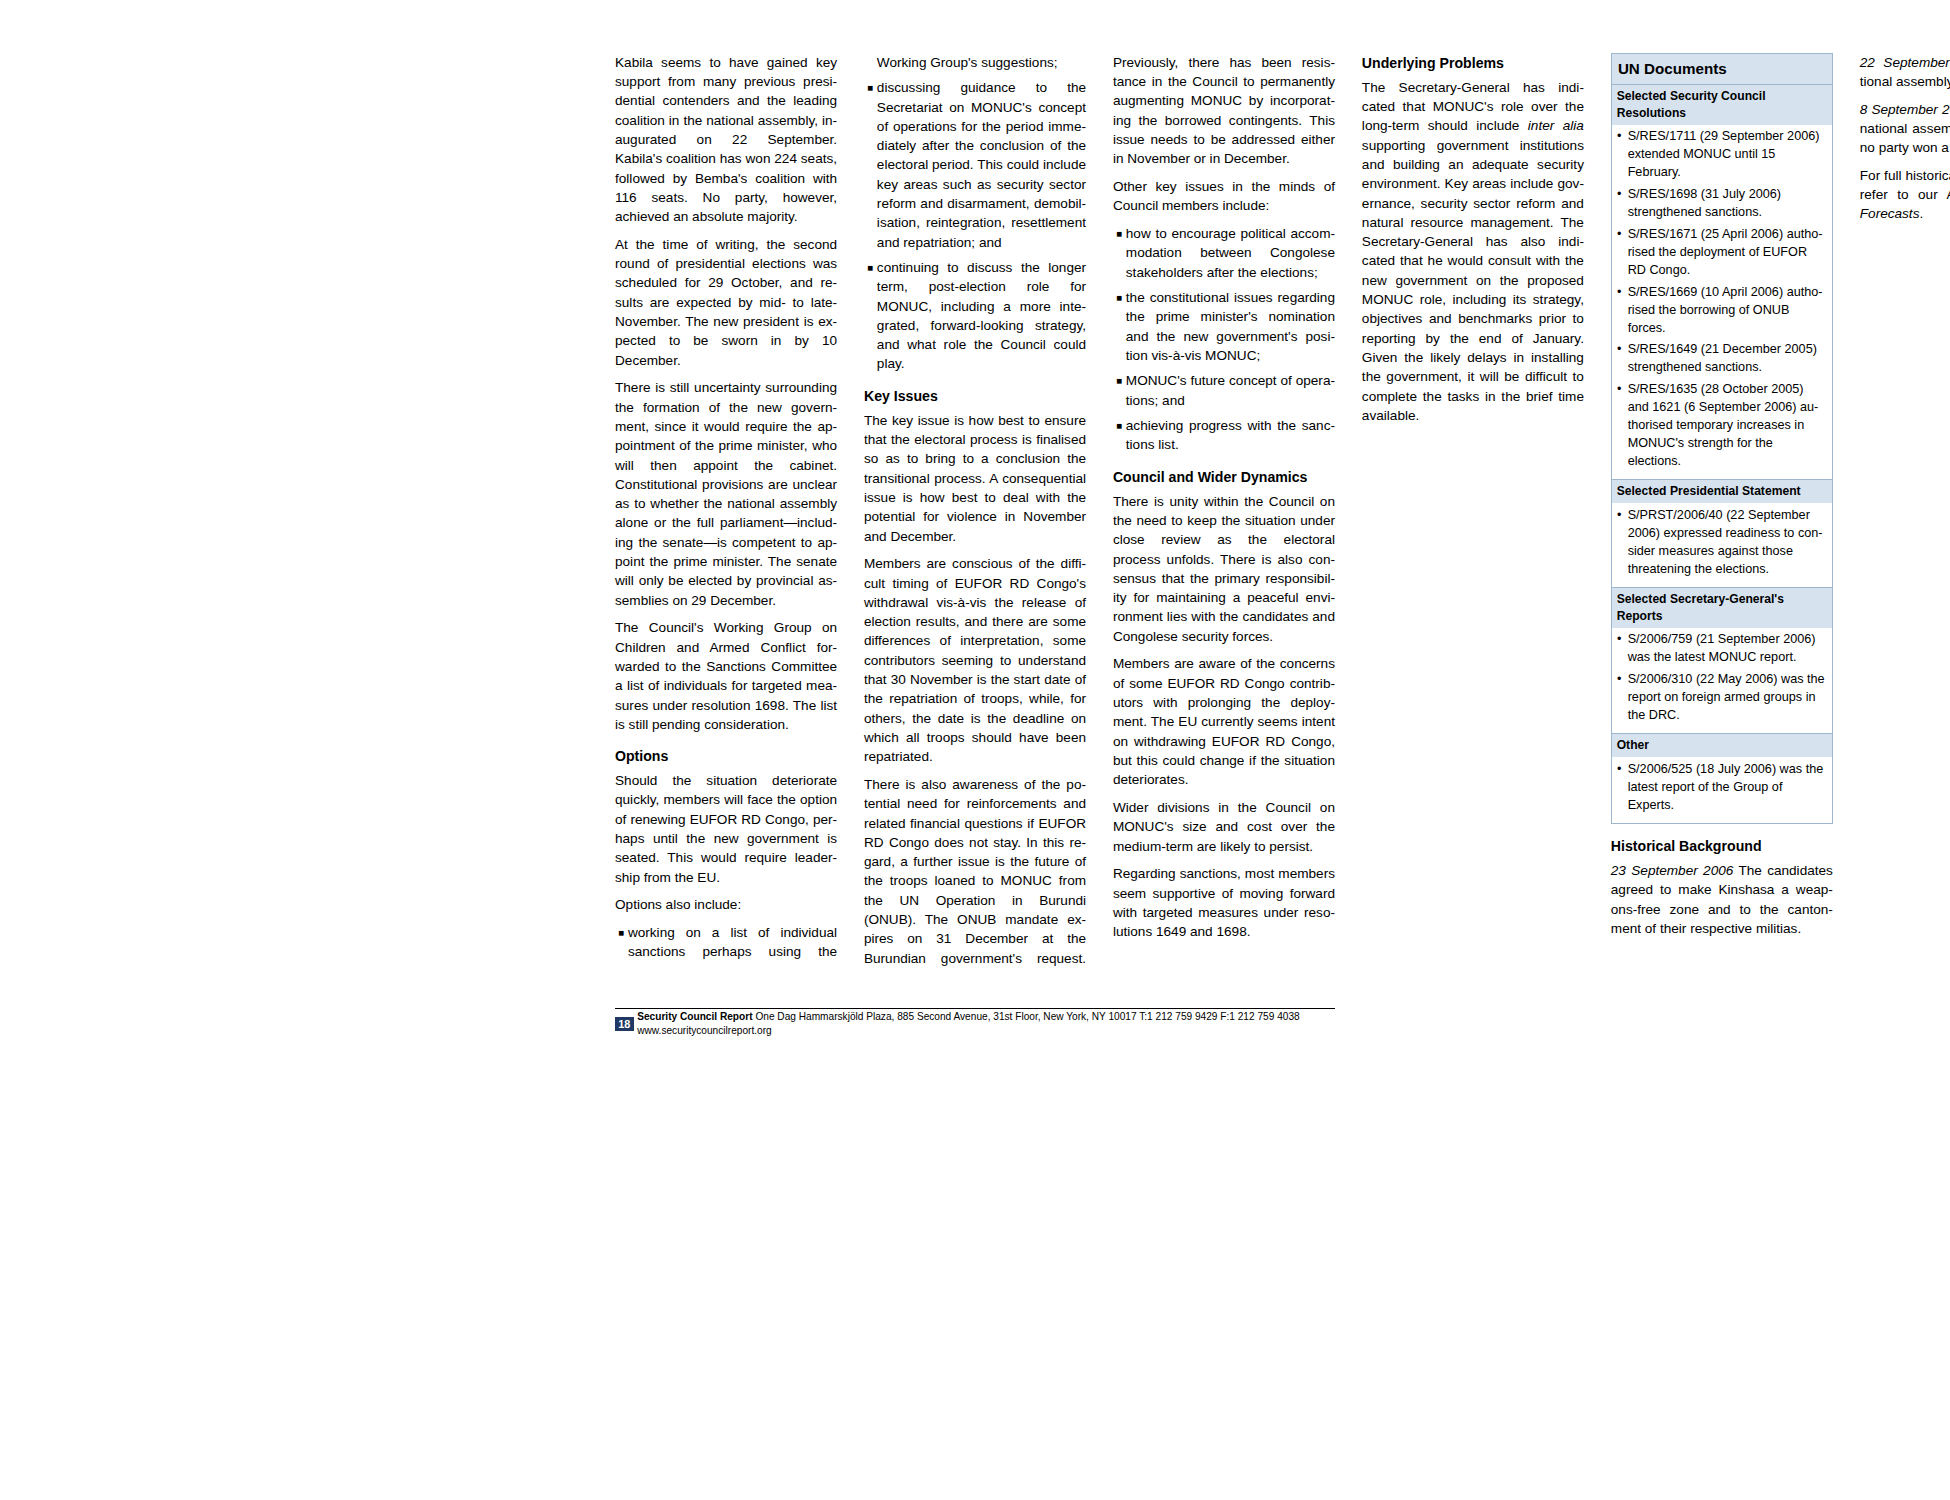Kabila seems to have gained key support from many previous presidential contenders and the leading coalition in the national assembly, inaugurated on 22 September. Kabila's coalition has won 224 seats, followed by Bemba's coalition with 116 seats. No party, however, achieved an absolute majority.
At the time of writing, the second round of presidential elections was scheduled for 29 October, and results are expected by mid- to late-November. The new president is expected to be sworn in by 10 December.
There is still uncertainty surrounding the formation of the new government, since it would require the appointment of the prime minister, who will then appoint the cabinet. Constitutional provisions are unclear as to whether the national assembly alone or the full parliament—including the senate—is competent to appoint the prime minister. The senate will only be elected by provincial assemblies on 29 December.
The Council's Working Group on Children and Armed Conflict forwarded to the Sanctions Committee a list of individuals for targeted measures under resolution 1698. The list is still pending consideration.
Options
Should the situation deteriorate quickly, members will face the option of renewing EUFOR RD Congo, perhaps until the new government is seated. This would require leadership from the EU.
Options also include:
working on a list of individual sanctions perhaps using the Working Group's suggestions;
discussing guidance to the Secretariat on MONUC's concept of operations for the period immediately after the conclusion of the electoral period. This could include key areas such as security sector reform and disarmament, demobilisation, reintegration, resettlement and repatriation; and
continuing to discuss the longer term, post-election role for MONUC, including a more integrated, forward-looking strategy, and what role the Council could play.
Key Issues
The key issue is how best to ensure that the electoral process is finalised so as to bring to a conclusion the transitional process. A consequential issue is how best to deal with the potential for violence in November and December.
Members are conscious of the difficult timing of EUFOR RD Congo's withdrawal vis-à-vis the release of election results, and there are some differences of interpretation, some contributors seeming to understand that 30 November is the start date of the repatriation of troops, while, for others, the date is the deadline on which all troops should have been repatriated.
There is also awareness of the potential need for reinforcements and related financial questions if EUFOR RD Congo does not stay. In this regard, a further issue is the future of the troops loaned to MONUC from the UN Operation in Burundi (ONUB). The ONUB mandate expires on 31 December at the Burundian government's request. Previously, there has been resistance in the Council to permanently augmenting MONUC by incorporating the borrowed contingents. This issue needs to be addressed either in November or in December.
Other key issues in the minds of Council members include:
how to encourage political accommodation between Congolese stakeholders after the elections;
the constitutional issues regarding the prime minister's nomination and the new government's position vis-à-vis MONUC;
MONUC's future concept of operations; and
achieving progress with the sanctions list.
Council and Wider Dynamics
There is unity within the Council on the need to keep the situation under close review as the electoral process unfolds. There is also consensus that the primary responsibility for maintaining a peaceful environment lies with the candidates and Congolese security forces.
Members are aware of the concerns of some EUFOR RD Congo contributors with prolonging the deployment. The EU currently seems intent on withdrawing EUFOR RD Congo, but this could change if the situation deteriorates.
Wider divisions in the Council on MONUC's size and cost over the medium-term are likely to persist.
Regarding sanctions, most members seem supportive of moving forward with targeted measures under resolutions 1649 and 1698.
Underlying Problems
The Secretary-General has indicated that MONUC's role over the long-term should include inter alia supporting government institutions and building an adequate security environment. Key areas include governance, security sector reform and natural resource management. The Secretary-General has also indicated that he would consult with the new government on the proposed MONUC role, including its strategy, objectives and benchmarks prior to reporting by the end of January. Given the likely delays in installing the government, it will be difficult to complete the tasks in the brief time available.
UN Documents
Selected Security Council Resolutions
S/RES/1711 (29 September 2006) extended MONUC until 15 February.
S/RES/1698 (31 July 2006) strengthened sanctions.
S/RES/1671 (25 April 2006) authorised the deployment of EUFOR RD Congo.
S/RES/1669 (10 April 2006) authorised the borrowing of ONUB forces.
S/RES/1649 (21 December 2005) strengthened sanctions.
S/RES/1635 (28 October 2005) and 1621 (6 September 2006) authorised temporary increases in MONUC's strength for the elections.
Selected Presidential Statement
S/PRST/2006/40 (22 September 2006) expressed readiness to consider measures against those threatening the elections.
Selected Secretary-General's Reports
S/2006/759 (21 September 2006) was the latest MONUC report.
S/2006/310 (22 May 2006) was the report on foreign armed groups in the DRC.
Other
S/2006/525 (18 July 2006) was the latest report of the Group of Experts.
Historical Background
23 September 2006 The candidates agreed to make Kinshasa a weapons-free zone and to the cantonment of their respective militias.
22 September 2006 The new national assembly was inaugurated.
8 September 2006 The results of the national assembly polls showed that no party won a majority of seats.
For full historical background, please refer to our April and September Forecasts.
18 Security Council Report One Dag Hammarskjöld Plaza, 885 Second Avenue, 31st Floor, New York, NY 10017 T:1 212 759 9429 F:1 212 759 4038 www.securitycouncilreport.org